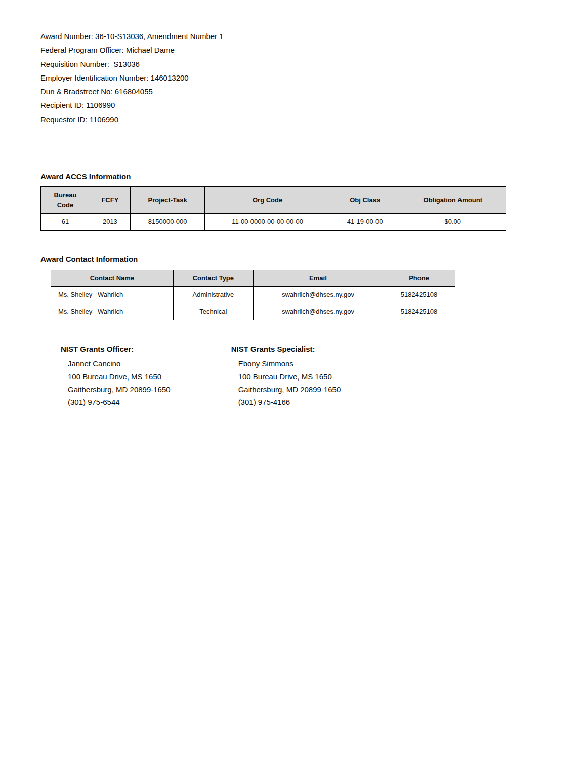Award Number: 36-10-S13036, Amendment Number 1
Federal Program Officer: Michael Dame
Requisition Number: S13036
Employer Identification Number: 146013200
Dun & Bradstreet No: 616804055
Recipient ID: 1106990
Requestor ID: 1106990
Award ACCS Information
| Bureau Code | FCFY | Project-Task | Org Code | Obj Class | Obligation Amount |
| --- | --- | --- | --- | --- | --- |
| 61 | 2013 | 8150000-000 | 11-00-0000-00-00-00-00 | 41-19-00-00 | $0.00 |
Award Contact Information
| Contact Name | Contact Type | Email | Phone |
| --- | --- | --- | --- |
| Ms. Shelley Wahrlich | Administrative | swahrlich@dhses.ny.gov | 5182425108 |
| Ms. Shelley Wahrlich | Technical | swahrlich@dhses.ny.gov | 5182425108 |
NIST Grants Officer:
Jannet Cancino
100 Bureau Drive, MS 1650
Gaithersburg, MD 20899-1650
(301) 975-6544
NIST Grants Specialist:
Ebony Simmons
100 Bureau Drive, MS 1650
Gaithersburg, MD 20899-1650
(301) 975-4166